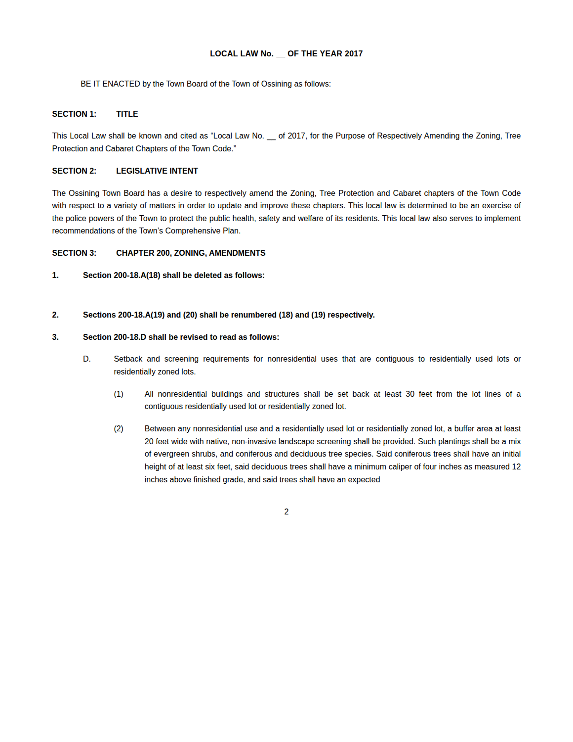LOCAL LAW No. __ OF THE YEAR 2017
BE IT ENACTED by the Town Board of the Town of Ossining as follows:
SECTION 1: TITLE
This Local Law shall be known and cited as “Local Law No. __ of 2017, for the Purpose of Respectively Amending the Zoning, Tree Protection and Cabaret Chapters of the Town Code.”
SECTION 2: LEGISLATIVE INTENT
The Ossining Town Board has a desire to respectively amend the Zoning, Tree Protection and Cabaret chapters of the Town Code with respect to a variety of matters in order to update and improve these chapters. This local law is determined to be an exercise of the police powers of the Town to protect the public health, safety and welfare of its residents. This local law also serves to implement recommendations of the Town’s Comprehensive Plan.
SECTION 3: CHAPTER 200, ZONING, AMENDMENTS
1. Section 200-18.A(18) shall be deleted as follows:
2. Sections 200-18.A(19) and (20) shall be renumbered (18) and (19) respectively.
3. Section 200-18.D shall be revised to read as follows:
D. Setback and screening requirements for nonresidential uses that are contiguous to residentially used lots or residentially zoned lots.
(1) All nonresidential buildings and structures shall be set back at least 30 feet from the lot lines of a contiguous residentially used lot or residentially zoned lot.
(2) Between any nonresidential use and a residentially used lot or residentially zoned lot, a buffer area at least 20 feet wide with native, non-invasive landscape screening shall be provided. Such plantings shall be a mix of evergreen shrubs, and coniferous and deciduous tree species. Said coniferous trees shall have an initial height of at least six feet, said deciduous trees shall have a minimum caliper of four inches as measured 12 inches above finished grade, and said trees shall have an expected
2